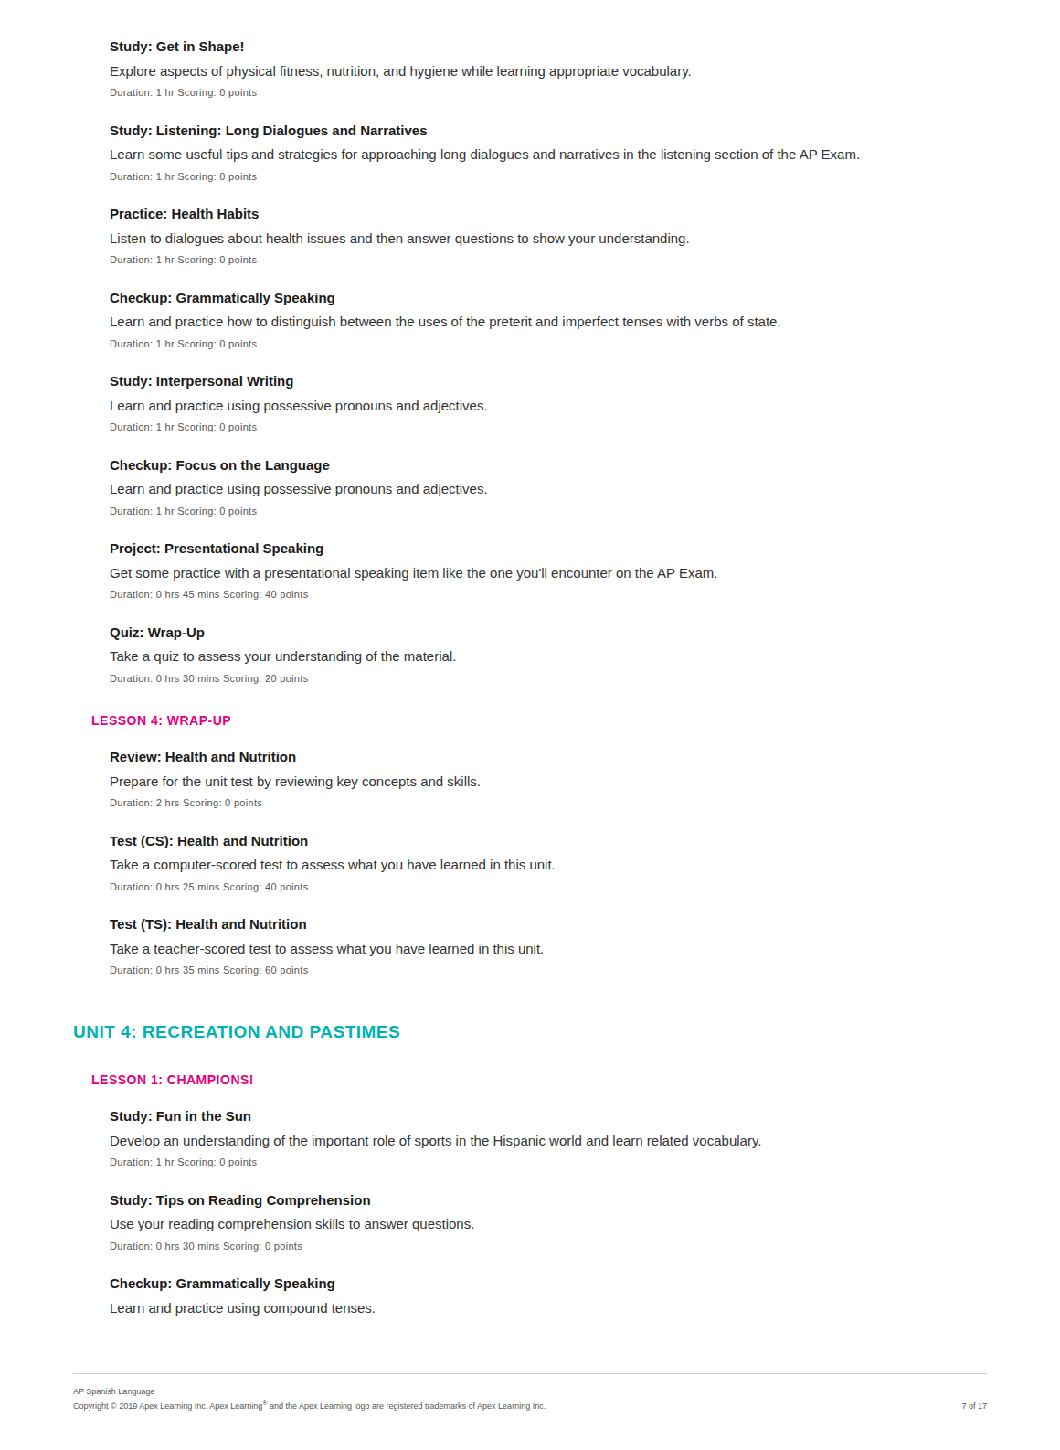Study: Get in Shape!
Explore aspects of physical fitness, nutrition, and hygiene while learning appropriate vocabulary.
Duration: 1 hr Scoring: 0 points
Study: Listening: Long Dialogues and Narratives
Learn some useful tips and strategies for approaching long dialogues and narratives in the listening section of the AP Exam.
Duration: 1 hr Scoring: 0 points
Practice: Health Habits
Listen to dialogues about health issues and then answer questions to show your understanding.
Duration: 1 hr Scoring: 0 points
Checkup: Grammatically Speaking
Learn and practice how to distinguish between the uses of the preterit and imperfect tenses with verbs of state.
Duration: 1 hr Scoring: 0 points
Study: Interpersonal Writing
Learn and practice using possessive pronouns and adjectives.
Duration: 1 hr Scoring: 0 points
Checkup: Focus on the Language
Learn and practice using possessive pronouns and adjectives.
Duration: 1 hr Scoring: 0 points
Project: Presentational Speaking
Get some practice with a presentational speaking item like the one you'll encounter on the AP Exam.
Duration: 0 hrs 45 mins Scoring: 40 points
Quiz: Wrap-Up
Take a quiz to assess your understanding of the material.
Duration: 0 hrs 30 mins Scoring: 20 points
LESSON 4: WRAP-UP
Review: Health and Nutrition
Prepare for the unit test by reviewing key concepts and skills.
Duration: 2 hrs Scoring: 0 points
Test (CS): Health and Nutrition
Take a computer-scored test to assess what you have learned in this unit.
Duration: 0 hrs 25 mins Scoring: 40 points
Test (TS): Health and Nutrition
Take a teacher-scored test to assess what you have learned in this unit.
Duration: 0 hrs 35 mins Scoring: 60 points
UNIT 4: RECREATION AND PASTIMES
LESSON 1: CHAMPIONS!
Study: Fun in the Sun
Develop an understanding of the important role of sports in the Hispanic world and learn related vocabulary.
Duration: 1 hr Scoring: 0 points
Study: Tips on Reading Comprehension
Use your reading comprehension skills to answer questions.
Duration: 0 hrs 30 mins Scoring: 0 points
Checkup: Grammatically Speaking
Learn and practice using compound tenses.
AP Spanish Language
Copyright © 2019 Apex Learning Inc. Apex Learning® and the Apex Learning logo are registered trademarks of Apex Learning Inc.
7 of 17